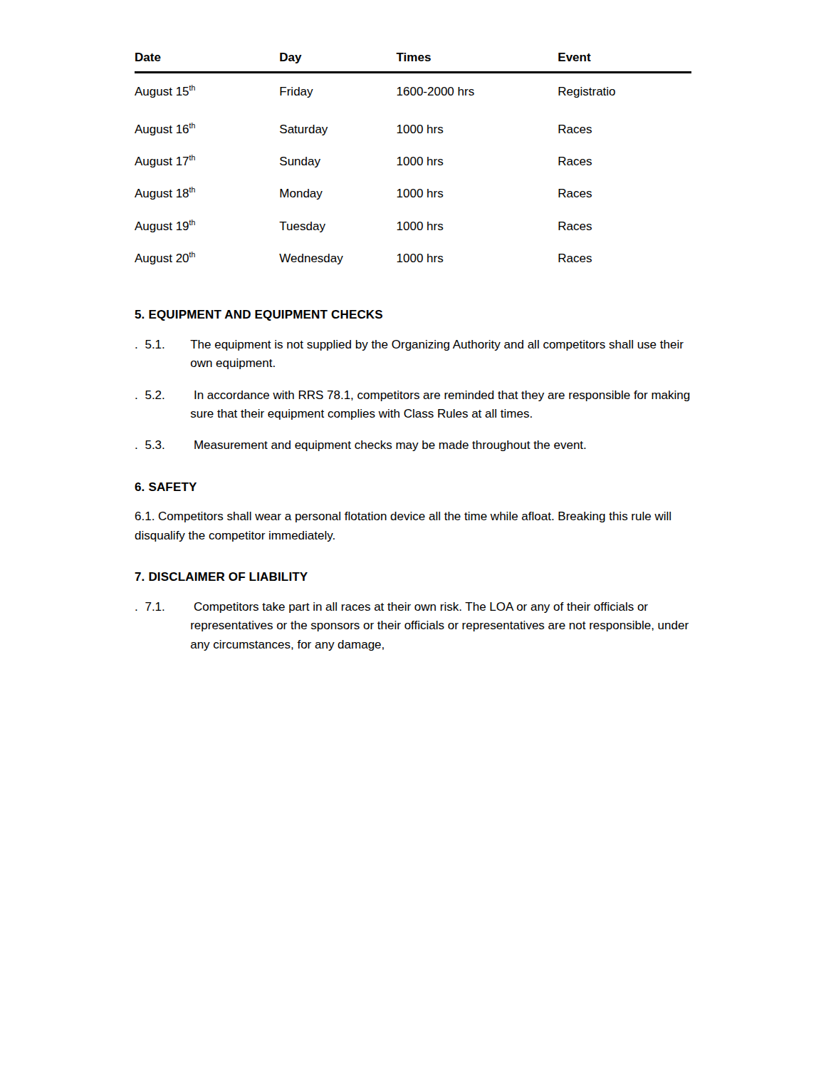| Date | Day | Times | Event |
| --- | --- | --- | --- |
| August 15 th | Friday | 1600-2000 hrs | Registratio |
| August 16 th | Saturday | 1000 hrs | Races |
| August 17 th | Sunday | 1000 hrs | Races |
| August 18 th | Monday | 1000 hrs | Races |
| August 19 th | Tuesday | 1000 hrs | Races |
| August 20 th | Wednesday | 1000 hrs | Races |
5. EQUIPMENT AND EQUIPMENT CHECKS
5.1. The equipment is not supplied by the Organizing Authority and all competitors shall use their own equipment.
5.2. In accordance with RRS 78.1, competitors are reminded that they are responsible for making sure that their equipment complies with Class Rules at all times.
5.3. Measurement and equipment checks may be made throughout the event.
6. SAFETY
6.1. Competitors shall wear a personal flotation device all the time while afloat. Breaking this rule will disqualify the competitor immediately.
7. DISCLAIMER OF LIABILITY
7.1. Competitors take part in all races at their own risk. The LOA or any of their officials or representatives or the sponsors or their officials or representatives are not responsible, under any circumstances, for any damage,